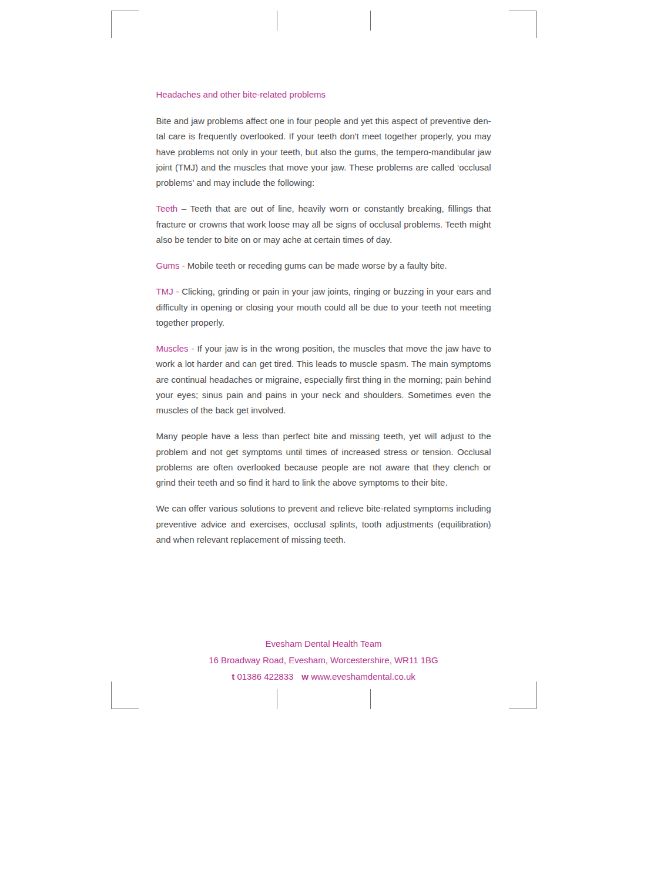Headaches and other bite-related problems
Bite and jaw problems affect one in four people and yet this aspect of preventive dental care is frequently overlooked. If your teeth don't meet together properly, you may have problems not only in your teeth, but also the gums, the tempero-mandibular jaw joint (TMJ) and the muscles that move your jaw. These problems are called ‘occlusal problems’ and may include the following:
Teeth – Teeth that are out of line, heavily worn or constantly breaking, fillings that fracture or crowns that work loose may all be signs of occlusal problems. Teeth might also be tender to bite on or may ache at certain times of day.
Gums - Mobile teeth or receding gums can be made worse by a faulty bite.
TMJ - Clicking, grinding or pain in your jaw joints, ringing or buzzing in your ears and difficulty in opening or closing your mouth could all be due to your teeth not meeting together properly.
Muscles - If your jaw is in the wrong position, the muscles that move the jaw have to work a lot harder and can get tired. This leads to muscle spasm. The main symptoms are continual headaches or migraine, especially first thing in the morning; pain behind your eyes; sinus pain and pains in your neck and shoulders. Sometimes even the muscles of the back get involved.
Many people have a less than perfect bite and missing teeth, yet will adjust to the problem and not get symptoms until times of increased stress or tension. Occlusal problems are often overlooked because people are not aware that they clench or grind their teeth and so find it hard to link the above symptoms to their bite.
We can offer various solutions to prevent and relieve bite-related symptoms including preventive advice and exercises, occlusal splints, tooth adjustments (equilibration) and when relevant replacement of missing teeth.
Evesham Dental Health Team 16 Broadway Road, Evesham, Worcestershire, WR11 1BG t 01386 422833 w www.eveshamdental.co.uk